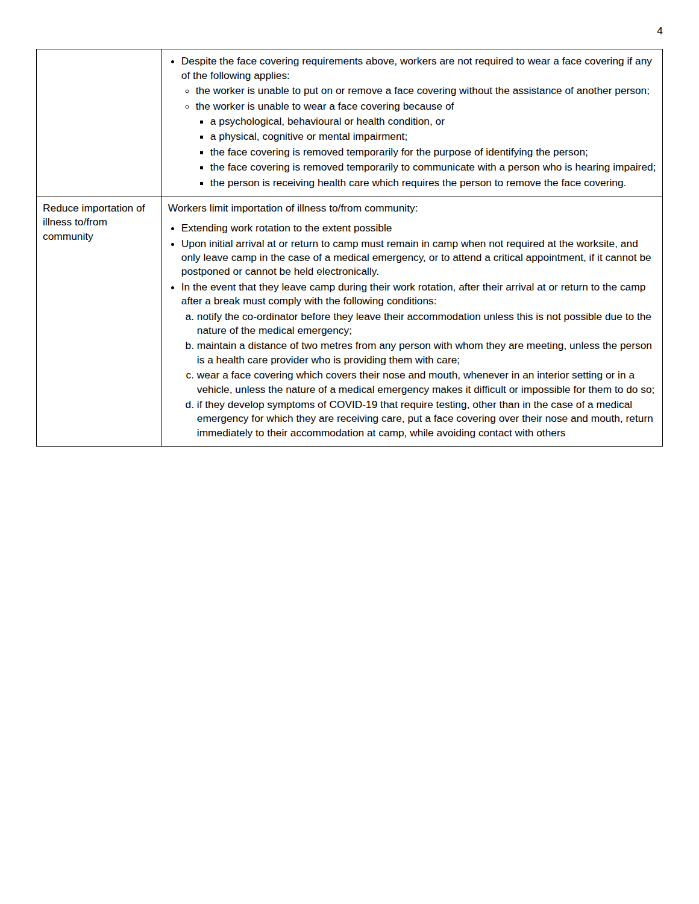4
| | Despite the face covering requirements above, workers are not required to wear a face covering if any of the following applies: the worker is unable to put on or remove a face covering without the assistance of another person; the worker is unable to wear a face covering because of a psychological, behavioural or health condition, or a physical, cognitive or mental impairment; the face covering is removed temporarily for the purpose of identifying the person; the face covering is removed temporarily to communicate with a person who is hearing impaired; the person is receiving health care which requires the person to remove the face covering. |
| Reduce importation of illness to/from community | Workers limit importation of illness to/from community: Extending work rotation to the extent possible Upon initial arrival at or return to camp must remain in camp when not required at the worksite, and only leave camp in the case of a medical emergency, or to attend a critical appointment, if it cannot be postponed or cannot be held electronically. In the event that they leave camp during their work rotation, after their arrival at or return to the camp after a break must comply with the following conditions: notify the co-ordinator before they leave their accommodation unless this is not possible due to the nature of the medical emergency; maintain a distance of two metres from any person with whom they are meeting, unless the person is a health care provider who is providing them with care; wear a face covering which covers their nose and mouth, whenever in an interior setting or in a vehicle, unless the nature of a medical emergency makes it difficult or impossible for them to do so; if they develop symptoms of COVID-19 that require testing, other than in the case of a medical emergency for which they are receiving care, put a face covering over their nose and mouth, return immediately to their accommodation at camp, while avoiding contact with others |